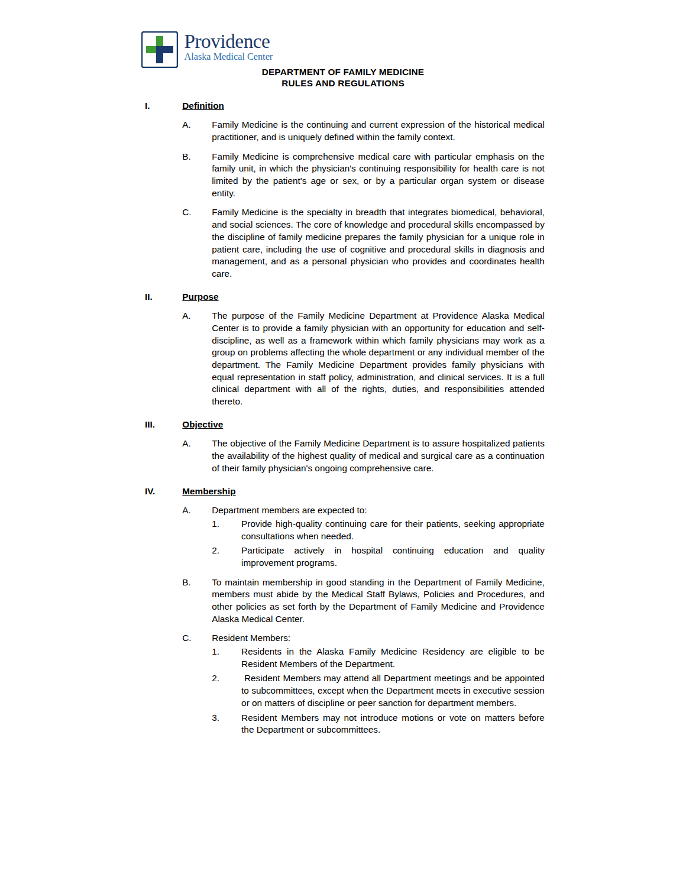Providence Alaska Medical Center
DEPARTMENT OF FAMILY MEDICINE
RULES AND REGULATIONS
I.
Definition
A.
Family Medicine is the continuing and current expression of the historical medical practitioner, and is uniquely defined within the family context.
B.
Family Medicine is comprehensive medical care with particular emphasis on the family unit, in which the physician's continuing responsibility for health care is not limited by the patient's age or sex, or by a particular organ system or disease entity.
C.
Family Medicine is the specialty in breadth that integrates biomedical, behavioral, and social sciences. The core of knowledge and procedural skills encompassed by the discipline of family medicine prepares the family physician for a unique role in patient care, including the use of cognitive and procedural skills in diagnosis and management, and as a personal physician who provides and coordinates health care.
II.
Purpose
A.
The purpose of the Family Medicine Department at Providence Alaska Medical Center is to provide a family physician with an opportunity for education and self-discipline, as well as a framework within which family physicians may work as a group on problems affecting the whole department or any individual member of the department. The Family Medicine Department provides family physicians with equal representation in staff policy, administration, and clinical services. It is a full clinical department with all of the rights, duties, and responsibilities attended thereto.
III.
Objective
A.
The objective of the Family Medicine Department is to assure hospitalized patients the availability of the highest quality of medical and surgical care as a continuation of their family physician's ongoing comprehensive care.
IV.
Membership
A.
Department members are expected to:
1.
Provide high-quality continuing care for their patients, seeking appropriate consultations when needed.
2.
Participate actively in hospital continuing education and quality improvement programs.
B.
To maintain membership in good standing in the Department of Family Medicine, members must abide by the Medical Staff Bylaws, Policies and Procedures, and other policies as set forth by the Department of Family Medicine and Providence Alaska Medical Center.
C.
Resident Members:
1.
Residents in the Alaska Family Medicine Residency are eligible to be Resident Members of the Department.
2.
Resident Members may attend all Department meetings and be appointed to subcommittees, except when the Department meets in executive session or on matters of discipline or peer sanction for department members.
3.
Resident Members may not introduce motions or vote on matters before the Department or subcommittees.